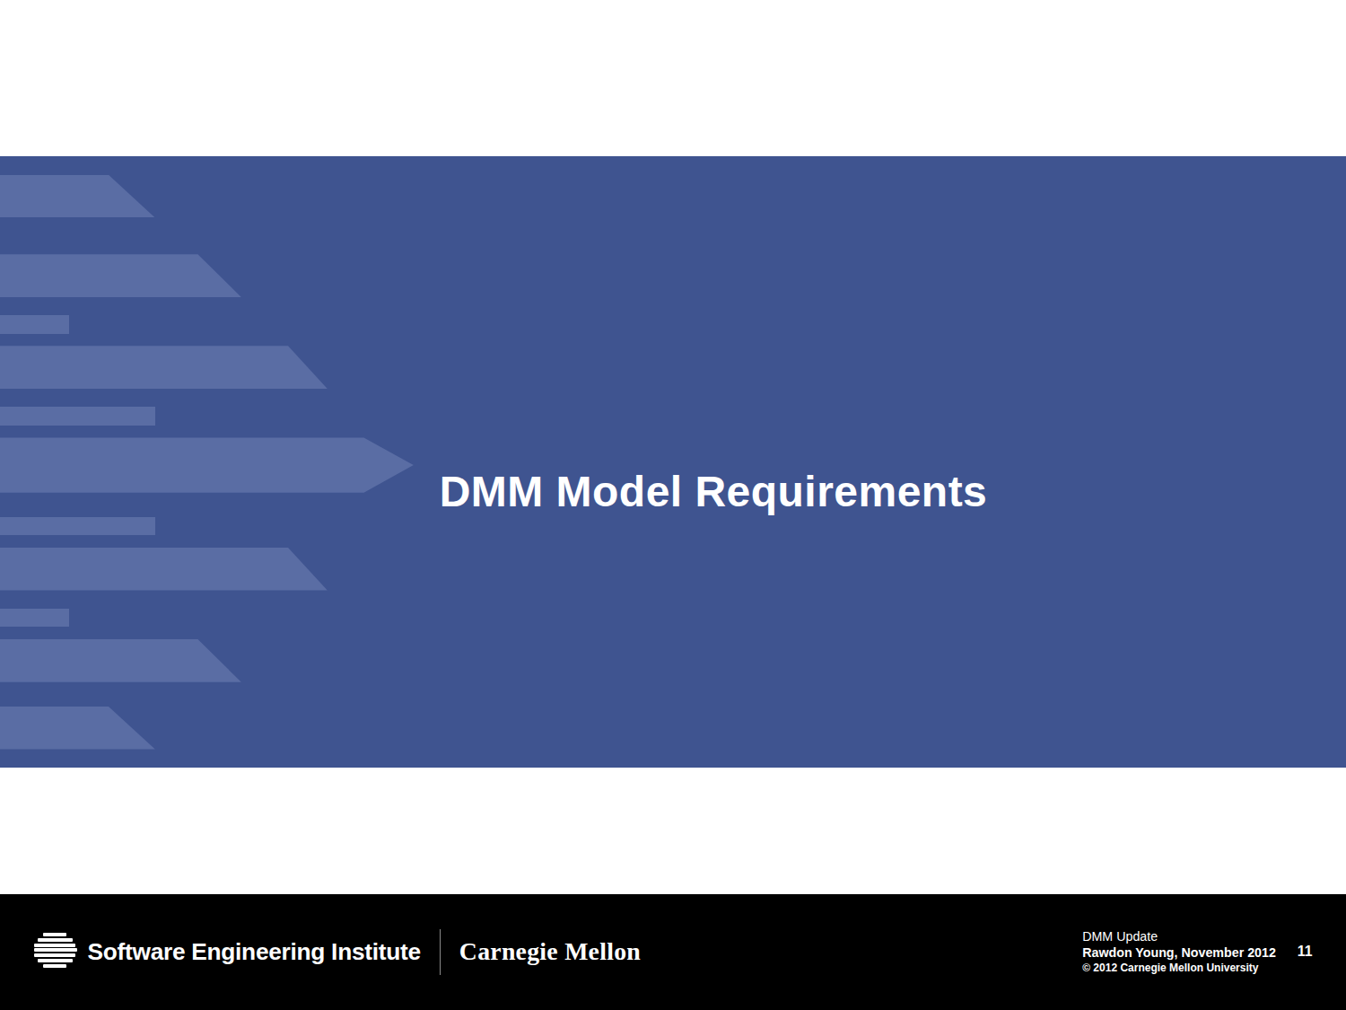DMM Model Requirements
Software Engineering Institute
Carnegie Mellon
DMM Update
Rawdon Young, November 2012
© 2012 Carnegie Mellon University
11